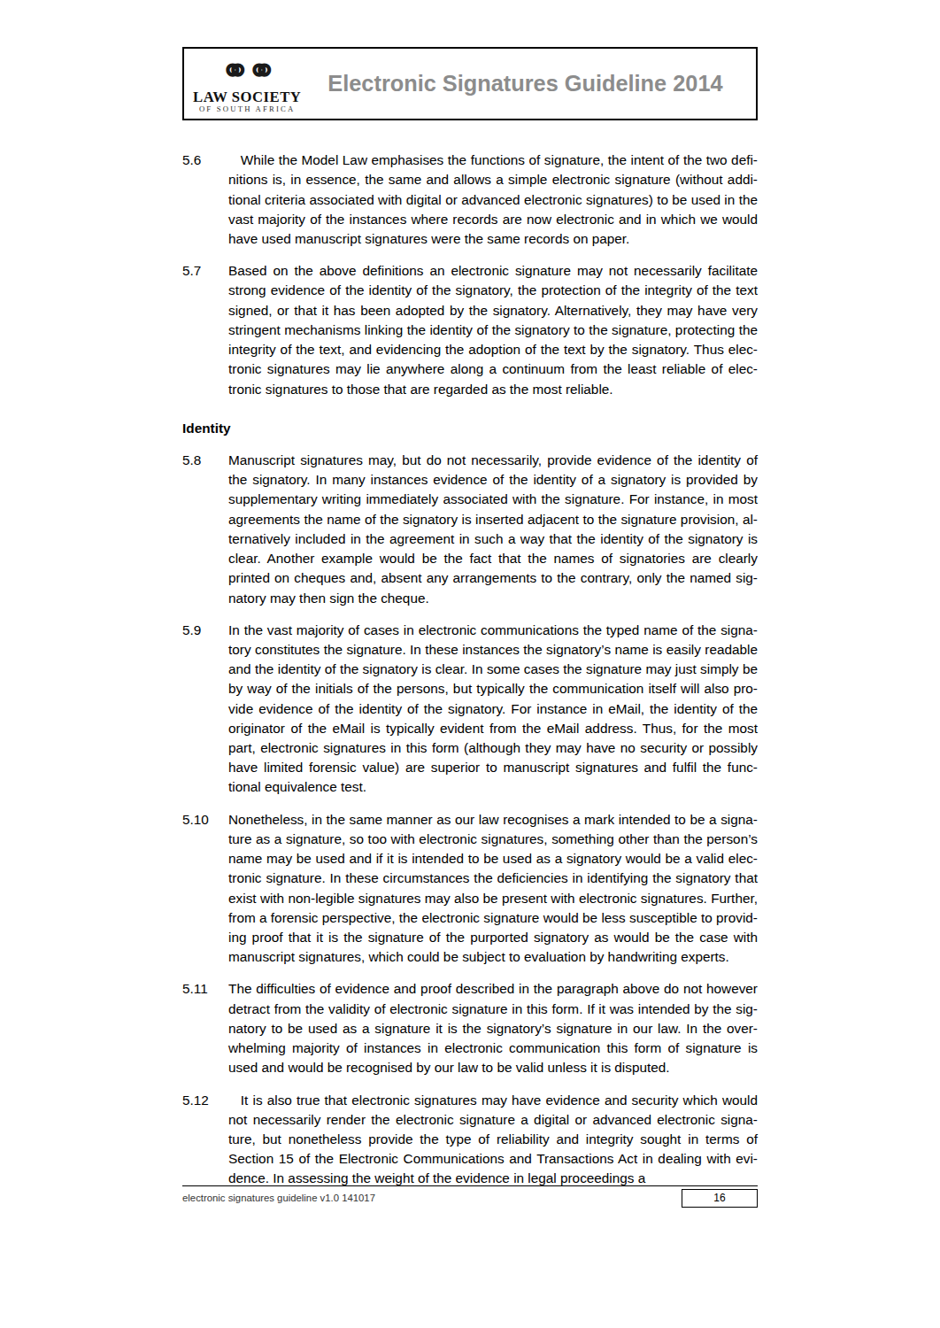⚭⚭
LAW SOCIETY
OF SOUTH AFRICA
Electronic Signatures Guideline 2014
5.6
While the Model Law emphasises the functions of signature, the intent of the two definitions is, in essence, the same and allows a simple electronic signature (without additional criteria associated with digital or advanced electronic signatures) to be used in the vast majority of the instances where records are now electronic and in which we would have used manuscript signatures were the same records on paper.
5.7
Based on the above definitions an electronic signature may not necessarily facilitate strong evidence of the identity of the signatory, the protection of the integrity of the text signed, or that it has been adopted by the signatory. Alternatively, they may have very stringent mechanisms linking the identity of the signatory to the signature, protecting the integrity of the text, and evidencing the adoption of the text by the signatory. Thus electronic signatures may lie anywhere along a continuum from the least reliable of electronic signatures to those that are regarded as the most reliable.
Identity
5.8
Manuscript signatures may, but do not necessarily, provide evidence of the identity of the signatory. In many instances evidence of the identity of a signatory is provided by supplementary writing immediately associated with the signature. For instance, in most agreements the name of the signatory is inserted adjacent to the signature provision, alternatively included in the agreement in such a way that the identity of the signatory is clear. Another example would be the fact that the names of signatories are clearly printed on cheques and, absent any arrangements to the contrary, only the named signatory may then sign the cheque.
5.9
In the vast majority of cases in electronic communications the typed name of the signatory constitutes the signature. In these instances the signatory’s name is easily readable and the identity of the signatory is clear. In some cases the signature may just simply be by way of the initials of the persons, but typically the communication itself will also provide evidence of the identity of the signatory. For instance in eMail, the identity of the originator of the eMail is typically evident from the eMail address. Thus, for the most part, electronic signatures in this form (although they may have no security or possibly have limited forensic value) are superior to manuscript signatures and fulfil the functional equivalence test.
5.10
Nonetheless, in the same manner as our law recognises a mark intended to be a signature as a signature, so too with electronic signatures, something other than the person’s name may be used and if it is intended to be used as a signatory would be a valid electronic signature. In these circumstances the deficiencies in identifying the signatory that exist with non-legible signatures may also be present with electronic signatures. Further, from a forensic perspective, the electronic signature would be less susceptible to providing proof that it is the signature of the purported signatory as would be the case with manuscript signatures, which could be subject to evaluation by handwriting experts.
5.11
The difficulties of evidence and proof described in the paragraph above do not however detract from the validity of electronic signature in this form. If it was intended by the signatory to be used as a signature it is the signatory’s signature in our law. In the overwhelming majority of instances in electronic communication this form of signature is used and would be recognised by our law to be valid unless it is disputed.
5.12
It is also true that electronic signatures may have evidence and security which would not necessarily render the electronic signature a digital or advanced electronic signature, but nonetheless provide the type of reliability and integrity sought in terms of Section 15 of the Electronic Communications and Transactions Act in dealing with evidence. In assessing the weight of the evidence in legal proceedings a
electronic signatures guideline v1.0 141017
16